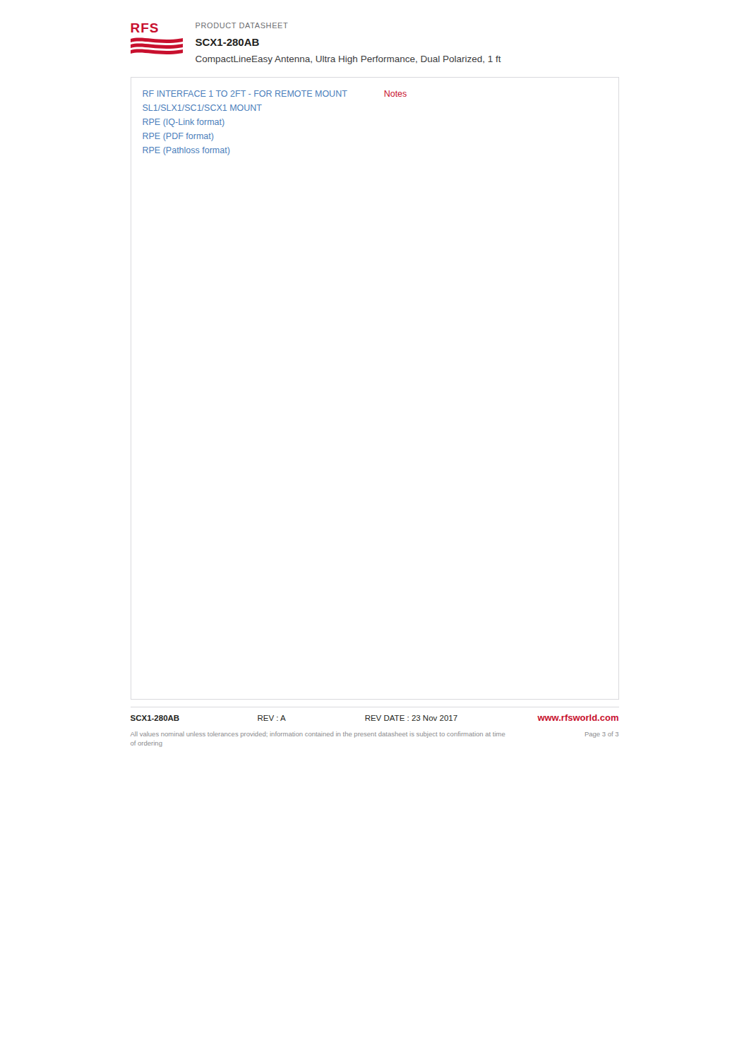RFS
PRODUCT DATASHEET
SCX1-280AB
CompactLineEasy Antenna, Ultra High Performance, Dual Polarized, 1 ft
RF INTERFACE 1 TO 2FT - FOR REMOTE MOUNT
SL1/SLX1/SC1/SCX1 MOUNT
RPE (IQ-Link format)
RPE (PDF format)
RPE (Pathloss format)
Notes
SCX1-280AB
REV : A
REV DATE : 23 Nov 2017
www.rfsworld.com
All values nominal unless tolerances provided; information contained in the present datasheet is subject to confirmation at time of ordering
Page 3 of 3